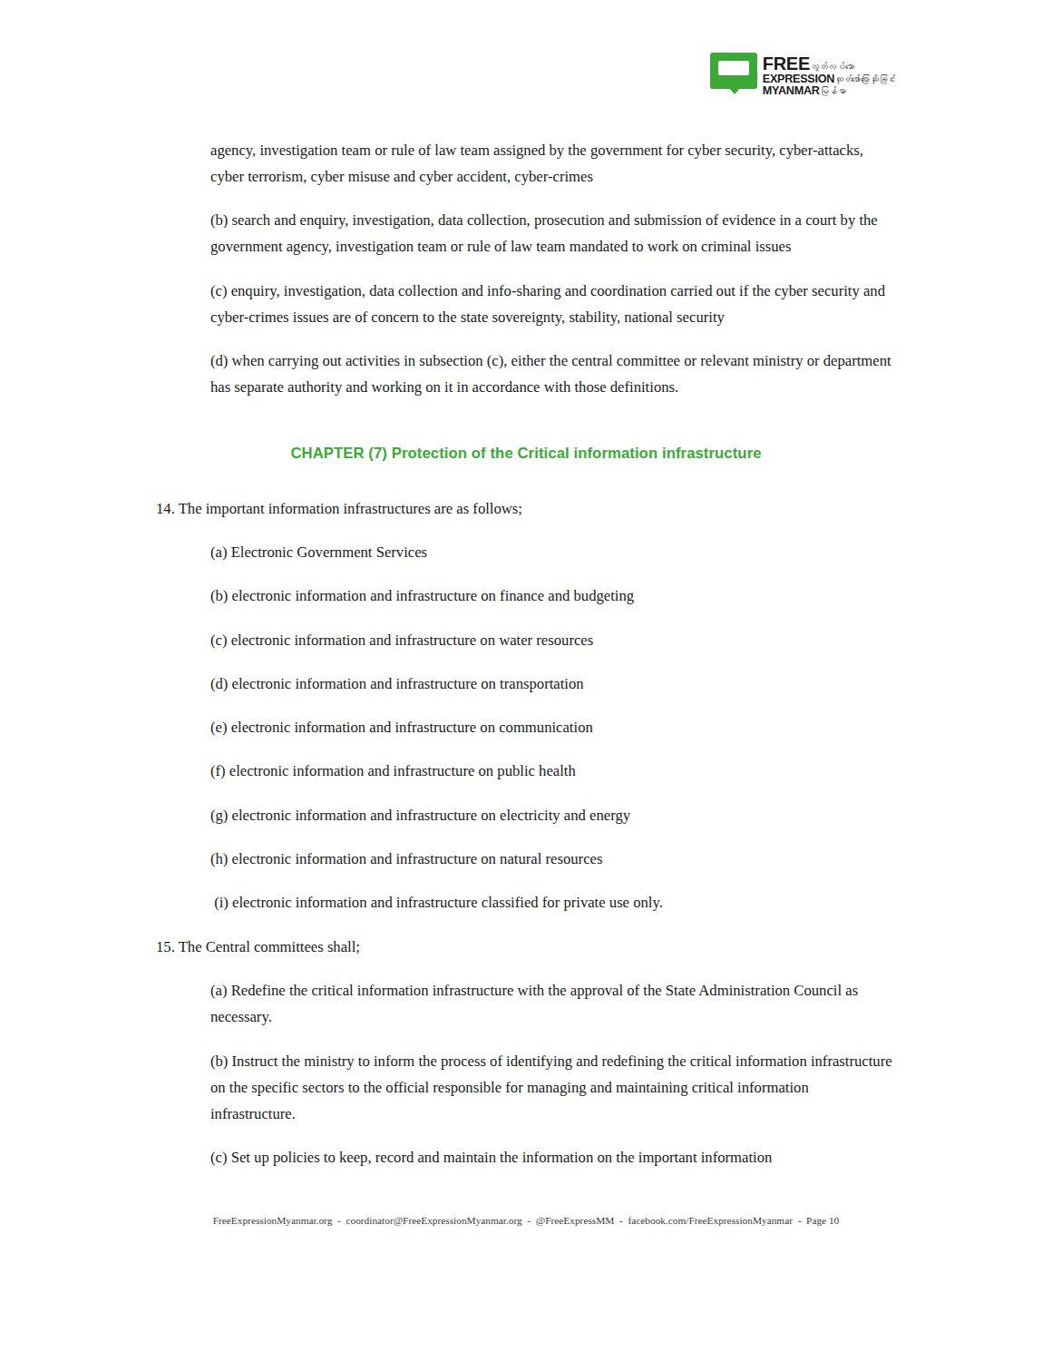FREEလွတ်လပ်သော EXPRESSIONထုတ်ဖော်ပြောဆိုခြင်း MYANMARမြန်မာ
agency, investigation team or rule of law team assigned by the government for cyber security, cyber-attacks, cyber terrorism, cyber misuse and cyber accident, cyber-crimes
(b) search and enquiry, investigation, data collection, prosecution and submission of evidence in a court by the government agency, investigation team or rule of law team mandated to work on criminal issues
(c) enquiry, investigation, data collection and info-sharing and coordination carried out if the cyber security and cyber-crimes issues are of concern to the state sovereignty, stability, national security
(d) when carrying out activities in subsection (c), either the central committee or relevant ministry or department has separate authority and working on it in accordance with those definitions.
CHAPTER (7) Protection of the Critical information infrastructure
14. The important information infrastructures are as follows;
(a) Electronic Government Services
(b) electronic information and infrastructure on finance and budgeting
(c) electronic information and infrastructure on water resources
(d) electronic information and infrastructure on transportation
(e) electronic information and infrastructure on communication
(f) electronic information and infrastructure on public health
(g) electronic information and infrastructure on electricity and energy
(h) electronic information and infrastructure on natural resources
(i) electronic information and infrastructure classified for private use only.
15. The Central committees shall;
(a) Redefine the critical information infrastructure with the approval of the State Administration Council as necessary.
(b) Instruct the ministry to inform the process of identifying and redefining the critical information infrastructure on the specific sectors to the official responsible for managing and maintaining critical information infrastructure.
(c) Set up policies to keep, record and maintain the information on the important information
FreeExpressionMyanmar.org - coordinator@FreeExpressionMyanmar.org - @FreeExpressMM - facebook.com/FreeExpressionMyanmar - Page 10